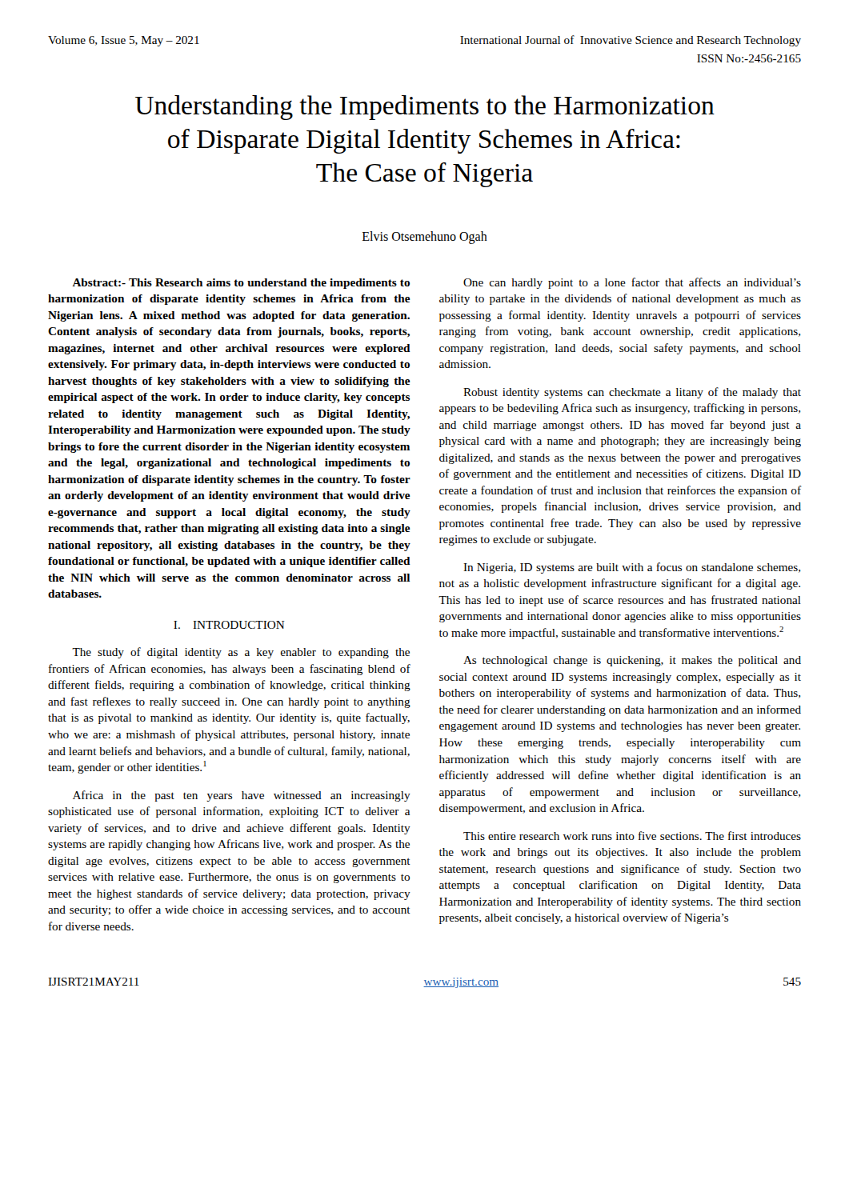Volume 6, Issue 5, May – 2021
International Journal of Innovative Science and Research Technology
ISSN No:-2456-2165
Understanding the Impediments to the Harmonization
of Disparate Digital Identity Schemes in Africa:
The Case of Nigeria
Elvis Otsemehuno Ogah
Abstract:- This Research aims to understand the impediments to harmonization of disparate identity schemes in Africa from the Nigerian lens. A mixed method was adopted for data generation. Content analysis of secondary data from journals, books, reports, magazines, internet and other archival resources were explored extensively. For primary data, in-depth interviews were conducted to harvest thoughts of key stakeholders with a view to solidifying the empirical aspect of the work. In order to induce clarity, key concepts related to identity management such as Digital Identity, Interoperability and Harmonization were expounded upon. The study brings to fore the current disorder in the Nigerian identity ecosystem and the legal, organizational and technological impediments to harmonization of disparate identity schemes in the country. To foster an orderly development of an identity environment that would drive e-governance and support a local digital economy, the study recommends that, rather than migrating all existing data into a single national repository, all existing databases in the country, be they foundational or functional, be updated with a unique identifier called the NIN which will serve as the common denominator across all databases.
I. INTRODUCTION
The study of digital identity as a key enabler to expanding the frontiers of African economies, has always been a fascinating blend of different fields, requiring a combination of knowledge, critical thinking and fast reflexes to really succeed in. One can hardly point to anything that is as pivotal to mankind as identity. Our identity is, quite factually, who we are: a mishmash of physical attributes, personal history, innate and learnt beliefs and behaviors, and a bundle of cultural, family, national, team, gender or other identities.1
Africa in the past ten years have witnessed an increasingly sophisticated use of personal information, exploiting ICT to deliver a variety of services, and to drive and achieve different goals. Identity systems are rapidly changing how Africans live, work and prosper. As the digital age evolves, citizens expect to be able to access government services with relative ease. Furthermore, the onus is on governments to meet the highest standards of service delivery; data protection, privacy and security; to offer a wide choice in accessing services, and to account for diverse needs.
One can hardly point to a lone factor that affects an individual’s ability to partake in the dividends of national development as much as possessing a formal identity. Identity unravels a potpourri of services ranging from voting, bank account ownership, credit applications, company registration, land deeds, social safety payments, and school admission.
Robust identity systems can checkmate a litany of the malady that appears to be bedeviling Africa such as insurgency, trafficking in persons, and child marriage amongst others. ID has moved far beyond just a physical card with a name and photograph; they are increasingly being digitalized, and stands as the nexus between the power and prerogatives of government and the entitlement and necessities of citizens. Digital ID create a foundation of trust and inclusion that reinforces the expansion of economies, propels financial inclusion, drives service provision, and promotes continental free trade. They can also be used by repressive regimes to exclude or subjugate.
In Nigeria, ID systems are built with a focus on standalone schemes, not as a holistic development infrastructure significant for a digital age. This has led to inept use of scarce resources and has frustrated national governments and international donor agencies alike to miss opportunities to make more impactful, sustainable and transformative interventions.2
As technological change is quickening, it makes the political and social context around ID systems increasingly complex, especially as it bothers on interoperability of systems and harmonization of data. Thus, the need for clearer understanding on data harmonization and an informed engagement around ID systems and technologies has never been greater. How these emerging trends, especially interoperability cum harmonization which this study majorly concerns itself with are efficiently addressed will define whether digital identification is an apparatus of empowerment and inclusion or surveillance, disempowerment, and exclusion in Africa.
This entire research work runs into five sections. The first introduces the work and brings out its objectives. It also include the problem statement, research questions and significance of study. Section two attempts a conceptual clarification on Digital Identity, Data Harmonization and Interoperability of identity systems. The third section presents, albeit concisely, a historical overview of Nigeria’s
IJISRT21MAY211
www.ijisrt.com
545